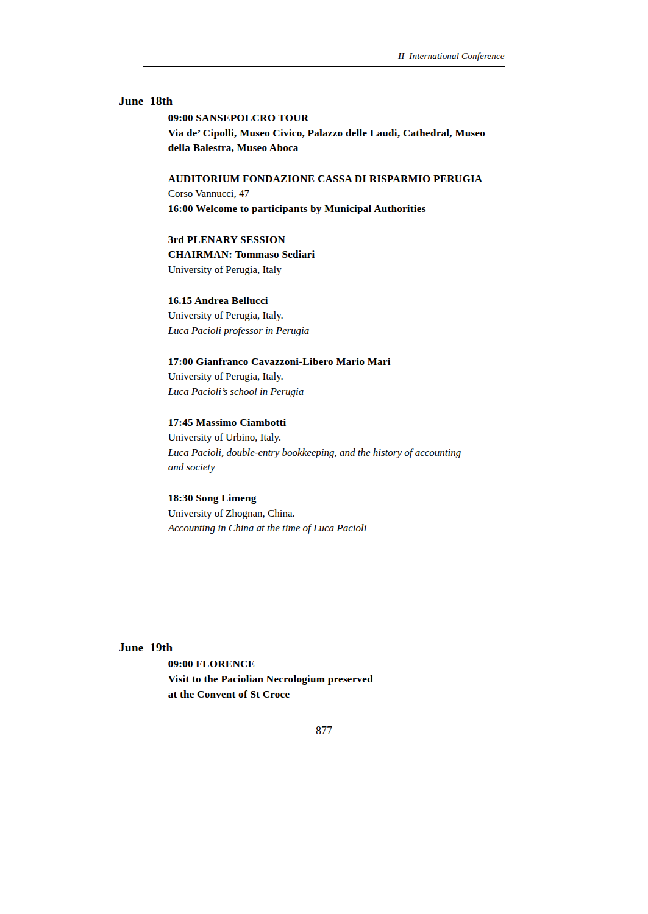II International Conference
June 18th
09:00 SANSEPOLCRO TOUR
Via de’ Cipolli, Museo Civico, Palazzo delle Laudi, Cathedral, Museo
della Balestra, Museo Aboca
AUDITORIUM FONDAZIONE CASSA DI RISPARMIO PERUGIA
Corso Vannucci, 47
16:00 Welcome to participants by Municipal Authorities
3rd PLENARY SESSION
CHAIRMAN: Tommaso Sediari
University of Perugia, Italy
16.15 Andrea Bellucci
University of Perugia, Italy.
Luca Pacioli professor in Perugia
17:00 Gianfranco Cavazzoni-Libero Mario Mari
University of Perugia, Italy.
Luca Pacioli’s school in Perugia
17:45 Massimo Ciambotti
University of Urbino, Italy.
Luca Pacioli, double-entry bookkeeping, and the history of accounting
and society
18:30 Song Limeng
University of Zhognan, China.
Accounting in China at the time of Luca Pacioli
June 19th
09:00 FLORENCE
Visit to the Paciolian Necrologium preserved
at the Convent of St Croce
877